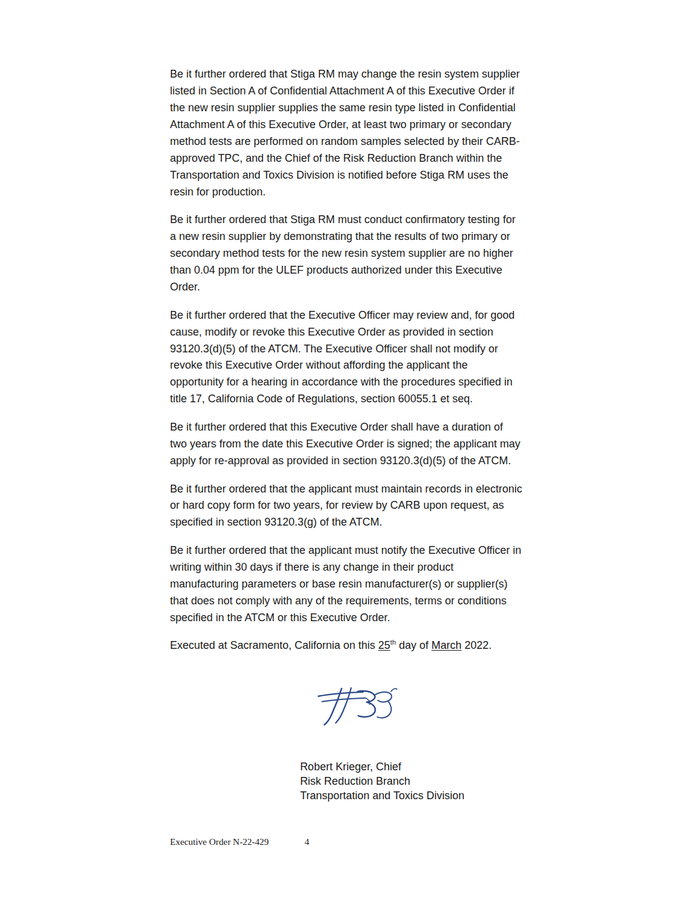Be it further ordered that Stiga RM may change the resin system supplier listed in Section A of Confidential Attachment A of this Executive Order if the new resin supplier supplies the same resin type listed in Confidential Attachment A of this Executive Order, at least two primary or secondary method tests are performed on random samples selected by their CARB-approved TPC, and the Chief of the Risk Reduction Branch within the Transportation and Toxics Division is notified before Stiga RM uses the resin for production.
Be it further ordered that Stiga RM must conduct confirmatory testing for a new resin supplier by demonstrating that the results of two primary or secondary method tests for the new resin system supplier are no higher than 0.04 ppm for the ULEF products authorized under this Executive Order.
Be it further ordered that the Executive Officer may review and, for good cause, modify or revoke this Executive Order as provided in section 93120.3(d)(5) of the ATCM. The Executive Officer shall not modify or revoke this Executive Order without affording the applicant the opportunity for a hearing in accordance with the procedures specified in title 17, California Code of Regulations, section 60055.1 et seq.
Be it further ordered that this Executive Order shall have a duration of two years from the date this Executive Order is signed; the applicant may apply for re-approval as provided in section 93120.3(d)(5) of the ATCM.
Be it further ordered that the applicant must maintain records in electronic or hard copy form for two years, for review by CARB upon request, as specified in section 93120.3(g) of the ATCM.
Be it further ordered that the applicant must notify the Executive Officer in writing within 30 days if there is any change in their product manufacturing parameters or base resin manufacturer(s) or supplier(s) that does not comply with any of the requirements, terms or conditions specified in the ATCM or this Executive Order.
Executed at Sacramento, California on this 25th day of March 2022.
Robert Krieger, Chief
Risk Reduction Branch
Transportation and Toxics Division
Executive Order N-22-429 4